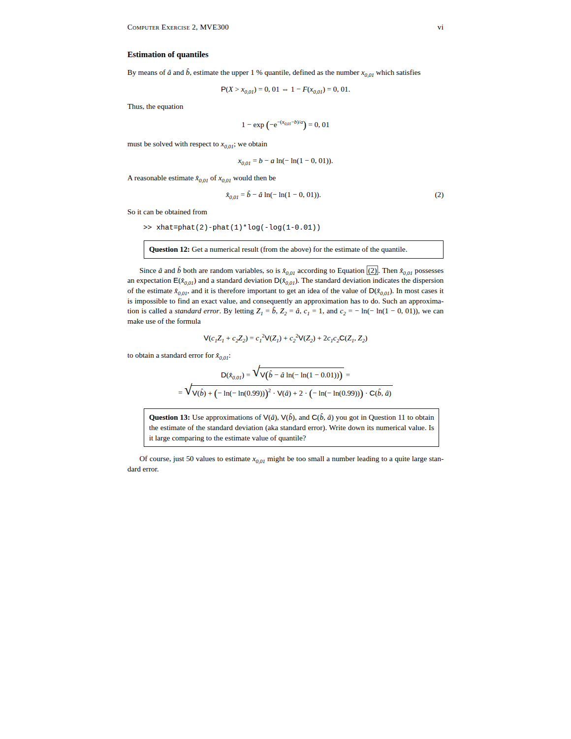Computer Exercise 2, MVE300
vi
Estimation of quantiles
By means of â and b̂, estimate the upper 1 % quantile, defined as the number x0,01 which satisfies
P(X > x0,01) = 0, 01 ⇔ 1 − F(x0,01) = 0, 01.
Thus, the equation
1 − exp (−e−(x0,01−b)/a) = 0, 01
must be solved with respect to x0,01; we obtain
x0,01 = b − a ln(− ln(1 − 0, 01)).
A reasonable estimate x̂0,01 of x0,01 would then be
x̂0,01 = b̂ − â ln(− ln(1 − 0, 01)).
(2)
So it can be obtained from
>> xhat=phat(2)-phat(1)*log(-log(1-0.01))
Question 12: Get a numerical result (from the above) for the estimate of the quantile.
Since â and b̂ both are random variables, so is x̂0,01 according to Equation (2). Then x̂0,01 possesses an expectation E(x̂0,01) and a standard deviation D(x̂0,01). The standard deviation indicates the dispersion of the estimate x̂0,01, and it is therefore important to get an idea of the value of D(x̂0,01). In most cases it is impossible to find an exact value, and consequently an approximation has to do. Such an approximation is called a standard error. By letting Z1 = b̂, Z2 = â, c1 = 1, and c2 = − ln(− ln(1 − 0, 01)), we can make use of the formula
V(c1Z1 + c2Z2) = c12V(Z1) + c22V(Z2) + 2c1c2 C(Z1, Z2)
to obtain a standard error for x̂0,01:
D(x̂0.01) = V(b̂ − â ln(− ln(1 − 0.01))) =
= V(b̂) + (− ln(− ln(0.99)))2 · V(â) + 2 · (− ln(− ln(0.99))) · C(b̂, â)
Question 13: Use approximations of V(â), V(b̂), and C(b̂, â) you got in Question 11 to obtain the estimate of the standard deviation (aka standard error). Write down its numerical value. Is it large comparing to the estimate value of quantile?
Of course, just 50 values to estimate x0,01 might be too small a number leading to a quite large standard error.